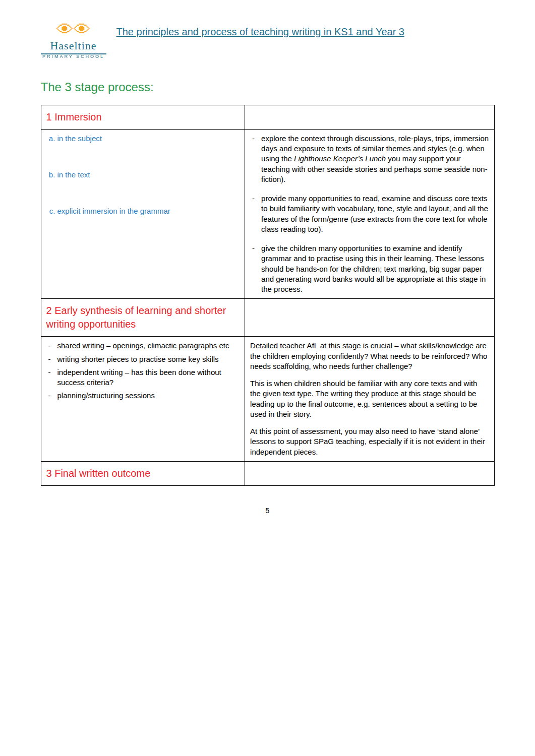👁👁 Haseltine
PRIMARY SCHOOL
The principles and process of teaching writing in KS1 and Year 3
The 3 stage process:
| 1 Immersion | |
| in the subject in the text explicit immersion in the grammar | explore the context through discussions, role-plays, trips, immersion days and exposure to texts of similar themes and styles (e.g. when using the Lighthouse Keeper’s Lunch you may support your teaching with other seaside stories and perhaps some seaside non-fiction). provide many opportunities to read, examine and discuss core texts to build familiarity with vocabulary, tone, style and layout, and all the features of the form/genre (use extracts from the core text for whole class reading too). give the children many opportunities to examine and identify grammar and to practise using this in their learning. These lessons should be hands-on for the children; text marking, big sugar paper and generating word banks would all be appropriate at this stage in the process. |
| 2 Early synthesis of learning and shorter writing opportunities | |
| shared writing – openings, climactic paragraphs etc writing shorter pieces to practise some key skills independent writing – has this been done without success criteria? planning/structuring sessions | Detailed teacher AfL at this stage is crucial – what skills/knowledge are the children employing confidently? What needs to be reinforced? Who needs scaffolding, who needs further challenge? This is when children should be familiar with any core texts and with the given text type. The writing they produce at this stage should be leading up to the final outcome, e.g. sentences about a setting to be used in their story. At this point of assessment, you may also need to have ‘stand alone’ lessons to support SPaG teaching, especially if it is not evident in their independent pieces. |
| 3 Final written outcome | |
5